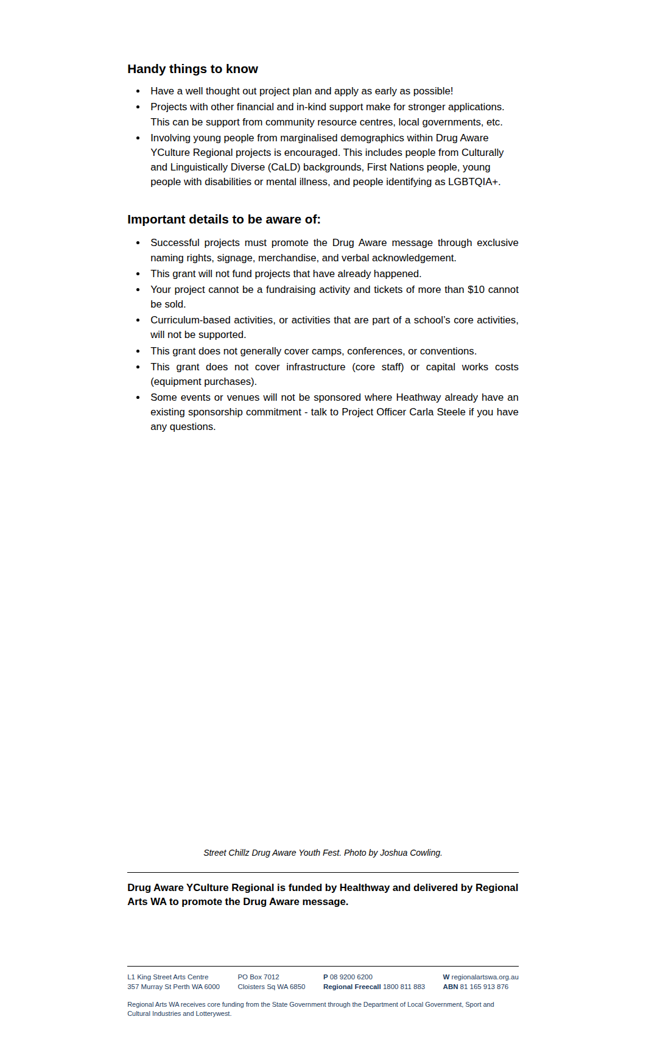Handy things to know
Have a well thought out project plan and apply as early as possible!
Projects with other financial and in-kind support make for stronger applications. This can be support from community resource centres, local governments, etc.
Involving young people from marginalised demographics within Drug Aware YCulture Regional projects is encouraged. This includes people from Culturally and Linguistically Diverse (CaLD) backgrounds, First Nations people, young people with disabilities or mental illness, and people identifying as LGBTQIA+.
Important details to be aware of:
Successful projects must promote the Drug Aware message through exclusive naming rights, signage, merchandise, and verbal acknowledgement.
This grant will not fund projects that have already happened.
Your project cannot be a fundraising activity and tickets of more than $10 cannot be sold.
Curriculum-based activities, or activities that are part of a school’s core activities, will not be supported.
This grant does not generally cover camps, conferences, or conventions.
This grant does not cover infrastructure (core staff) or capital works costs (equipment purchases).
Some events or venues will not be sponsored where Heathway already have an existing sponsorship commitment - talk to Project Officer Carla Steele if you have any questions.
Street Chillz Drug Aware Youth Fest. Photo by Joshua Cowling.
Drug Aware YCulture Regional is funded by Healthway and delivered by Regional Arts WA to promote the Drug Aware message.
L1 King Street Arts Centre
357 Murray St Perth WA 6000
PO Box 7012
Cloisters Sq WA 6850
P 08 9200 6200
Regional Freecall 1800 811 883
W regionalartswa.org.au
ABN 81 165 913 876
Regional Arts WA receives core funding from the State Government through the Department of Local Government, Sport and Cultural Industries and Lotterywest.